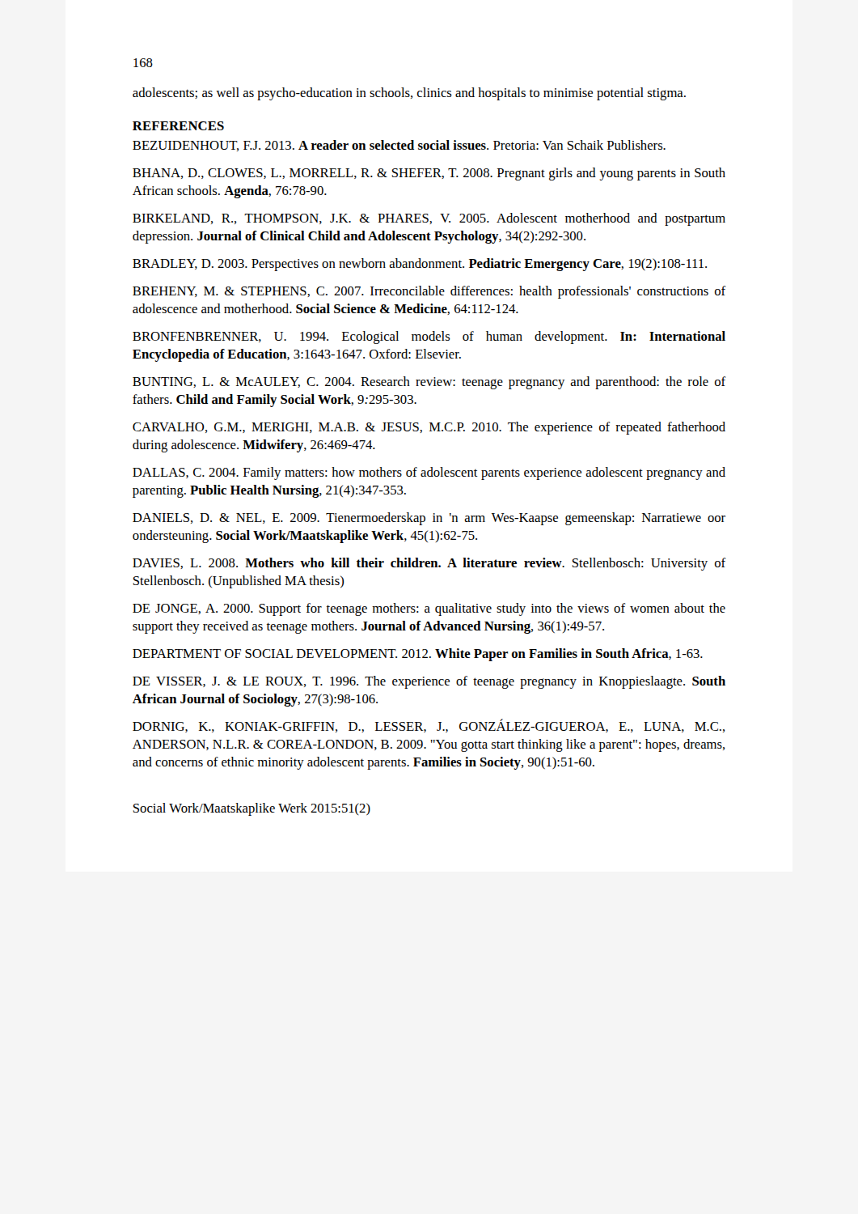168
adolescents; as well as psycho-education in schools, clinics and hospitals to minimise potential stigma.
REFERENCES
BEZUIDENHOUT, F.J. 2013. A reader on selected social issues. Pretoria: Van Schaik Publishers.
BHANA, D., CLOWES, L., MORRELL, R. & SHEFER, T. 2008. Pregnant girls and young parents in South African schools. Agenda, 76:78-90.
BIRKELAND, R., THOMPSON, J.K. & PHARES, V. 2005. Adolescent motherhood and postpartum depression. Journal of Clinical Child and Adolescent Psychology, 34(2):292-300.
BRADLEY, D. 2003. Perspectives on newborn abandonment. Pediatric Emergency Care, 19(2):108-111.
BREHENY, M. & STEPHENS, C. 2007. Irreconcilable differences: health professionals' constructions of adolescence and motherhood. Social Science & Medicine, 64:112-124.
BRONFENBRENNER, U. 1994. Ecological models of human development. In: International Encyclopedia of Education, 3:1643-1647. Oxford: Elsevier.
BUNTING, L. & McAULEY, C. 2004. Research review: teenage pregnancy and parenthood: the role of fathers. Child and Family Social Work, 9: 295-303.
CARVALHO, G.M., MERIGHI, M.A.B. & JESUS, M.C.P. 2010. The experience of repeated fatherhood during adolescence. Midwifery, 26:469-474.
DALLAS, C. 2004. Family matters: how mothers of adolescent parents experience adolescent pregnancy and parenting. Public Health Nursing, 21(4):347-353.
DANIELS, D. & NEL, E. 2009. Tienermoederskap in 'n arm Wes-Kaapse gemeenskap: Narratiewe oor ondersteuning. Social Work/Maatskaplike Werk, 45(1):62-75.
DAVIES, L. 2008. Mothers who kill their children. A literature review. Stellenbosch: University of Stellenbosch. (Unpublished MA thesis)
DE JONGE, A. 2000. Support for teenage mothers: a qualitative study into the views of women about the support they received as teenage mothers. Journal of Advanced Nursing, 36(1):49-57.
DEPARTMENT OF SOCIAL DEVELOPMENT. 2012. White Paper on Families in South Africa, 1-63.
DE VISSER, J. & LE ROUX, T. 1996. The experience of teenage pregnancy in Knoppieslaagte. South African Journal of Sociology, 27(3):98-106.
DORNIG, K., KONIAK-GRIFFIN, D., LESSER, J., GONZÁLEZ-GIGUEROA, E., LUNA, M.C., ANDERSON, N.L.R. & COREA-LONDON, B. 2009. "You gotta start thinking like a parent": hopes, dreams, and concerns of ethnic minority adolescent parents. Families in Society, 90(1):51-60.
Social Work/Maatskaplike Werk 2015:51(2)